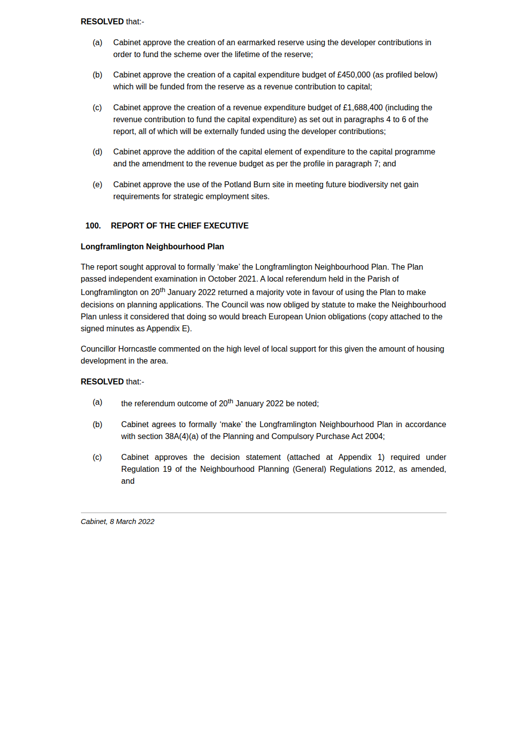RESOLVED that:-
(a) Cabinet approve the creation of an earmarked reserve using the developer contributions in order to fund the scheme over the lifetime of the reserve;
(b) Cabinet approve the creation of a capital expenditure budget of £450,000 (as profiled below) which will be funded from the reserve as a revenue contribution to capital;
(c) Cabinet approve the creation of a revenue expenditure budget of £1,688,400 (including the revenue contribution to fund the capital expenditure) as set out in paragraphs 4 to 6 of the report, all of which will be externally funded using the developer contributions;
(d) Cabinet approve the addition of the capital element of expenditure to the capital programme and the amendment to the revenue budget as per the profile in paragraph 7; and
(e) Cabinet approve the use of the Potland Burn site in meeting future biodiversity net gain requirements for strategic employment sites.
100. REPORT OF THE CHIEF EXECUTIVE
Longframlington Neighbourhood Plan
The report sought approval to formally ‘make’ the Longframlington Neighbourhood Plan. The Plan passed independent examination in October 2021. A local referendum held in the Parish of Longframlington on 20th January 2022 returned a majority vote in favour of using the Plan to make decisions on planning applications. The Council was now obliged by statute to make the Neighbourhood Plan unless it considered that doing so would breach European Union obligations (copy attached to the signed minutes as Appendix E).
Councillor Horncastle commented on the high level of local support for this given the amount of housing development in the area.
RESOLVED that:-
(a) the referendum outcome of 20th January 2022 be noted;
(b) Cabinet agrees to formally ‘make’ the Longframlington Neighbourhood Plan in accordance with section 38A(4)(a) of the Planning and Compulsory Purchase Act 2004;
(c) Cabinet approves the decision statement (attached at Appendix 1) required under Regulation 19 of the Neighbourhood Planning (General) Regulations 2012, as amended, and
Cabinet, 8 March 2022